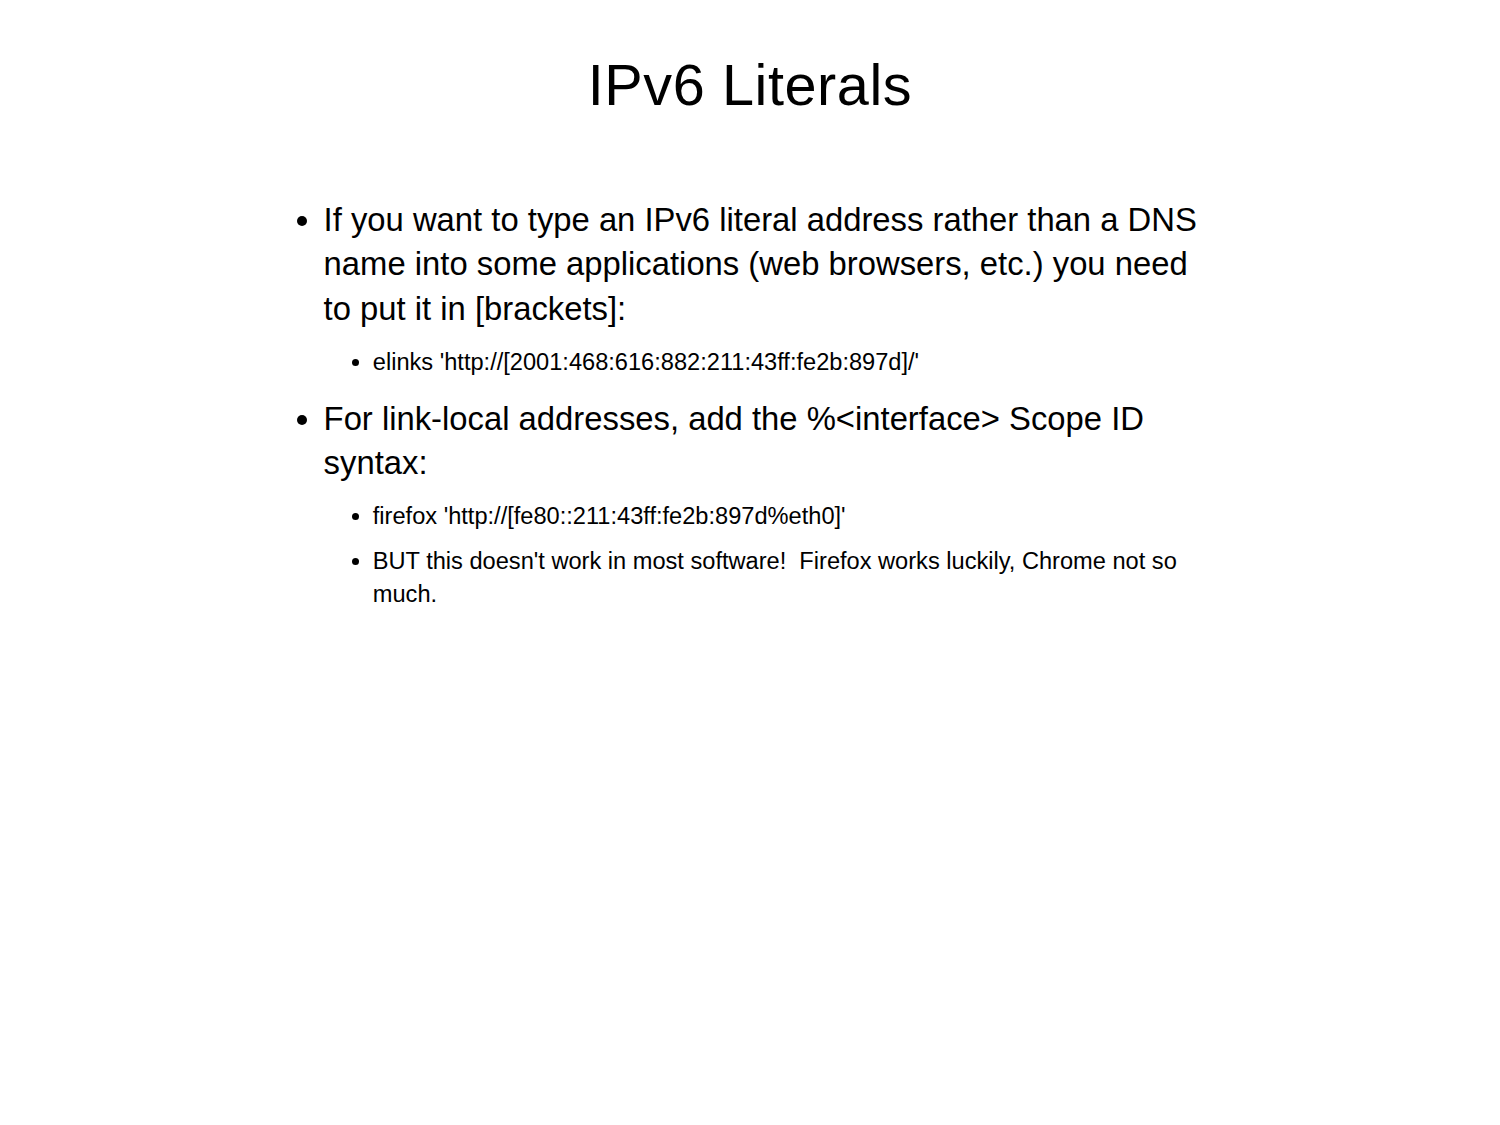IPv6 Literals
If you want to type an IPv6 literal address rather than a DNS name into some applications (web browsers, etc.) you need to put it in [brackets]:
elinks 'http://[2001:468:616:882:211:43ff:fe2b:897d]/'
For link-local addresses, add the %<interface> Scope ID syntax:
firefox 'http://[fe80::211:43ff:fe2b:897d%eth0]'
BUT this doesn't work in most software! Firefox works luckily, Chrome not so much.